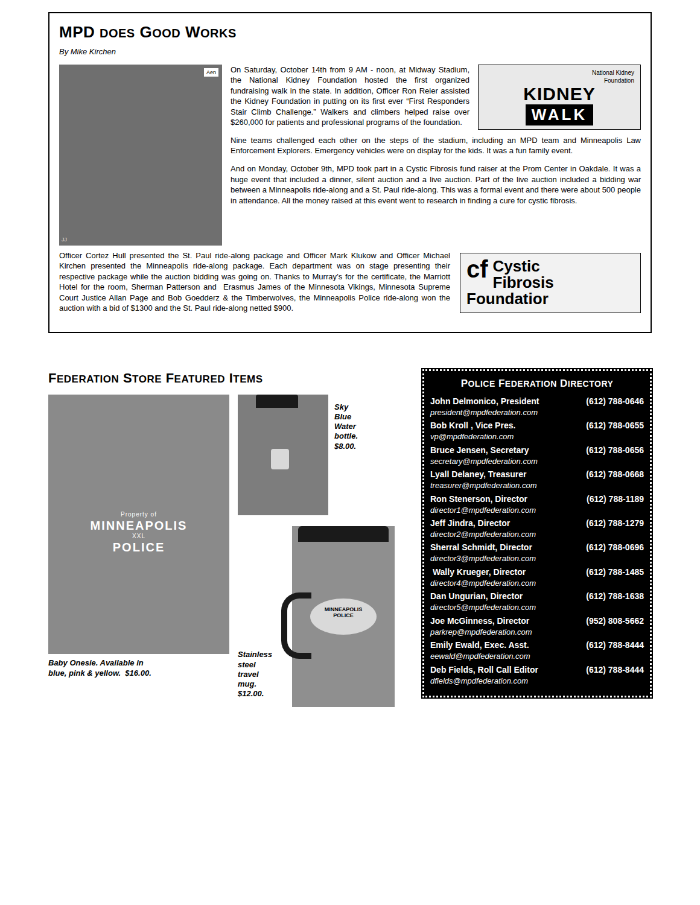MPD DOES GOOD WORKS
By Mike Kirchen
National Kidney
Foundation
KIDNEY
WALK
Aen JJ
On Saturday, October 14th from 9 AM - noon, at Midway Stadium, the National Kidney Foundation hosted the first organized fundraising walk in the state. In addition, Officer Ron Reier assisted the Kidney Foundation in putting on its first ever “First Responders Stair Climb Challenge.” Walkers and climbers helped raise over $260,000 for patients and professional programs of the foundation.
Nine teams challenged each other on the steps of the stadium, including an MPD team and Minneapolis Law Enforcement Explorers. Emergency vehicles were on display for the kids. It was a fun family event.
And on Monday, October 9th, MPD took part in a Cystic Fibrosis fund raiser at the Prom Center in Oakdale. It was a huge event that included a dinner, silent auction and a live auction. Part of the live auction included a bidding war between a Minneapolis ride-along and a St. Paul ride-along. This was a formal event and there were about 500 people in attendance. All the money raised at this event went to research in finding a cure for cystic fibrosis.
cf
Cystic
Fibrosis
Foundatior
Officer Cortez Hull presented the St. Paul ride-along package and Officer Mark Klukow and Officer Michael Kirchen presented the Minneapolis ride-along package. Each department was on stage presenting their respective package while the auction bidding was going on. Thanks to Murray’s for the certificate, the Marriott Hotel for the room, Sherman Patterson and Erasmus James of the Minnesota Vikings, Minnesota Supreme Court Justice Allan Page and Bob Goedderz & the Timberwolves, the Minneapolis Police ride-along won the auction with a bid of $1300 and the St. Paul ride-along netted $900.
FEDERATION STORE FEATURED ITEMS
Property of MINNEAPOLIS
XXL POLICE
Baby Onesie. Available in
blue, pink & yellow. $16.00.
Sky
Blue
Water
bottle.
$8.00.
Stainless
steel
travel
mug.
$12.00.
MINNEAPOLIS
POLICE
POLICE FEDERATION DIRECTORY
John Delmonico, President(612) 788-0646
president@mpdfederation.com
Bob Kroll , Vice Pres.(612) 788-0655
vp@mpdfederation.com
Bruce Jensen, Secretary(612) 788-0656
secretary@mpdfederation.com
Lyall Delaney, Treasurer(612) 788-0668
treasurer@mpdfederation.com
Ron Stenerson, Director(612) 788-1189
director1@mpdfederation.com
Jeff Jindra, Director(612) 788-1279
director2@mpdfederation.com
Sherral Schmidt, Director(612) 788-0696
director3@mpdfederation.com
Wally Krueger, Director(612) 788-1485
director4@mpdfederation.com
Dan Ungurian, Director(612) 788-1638
director5@mpdfederation.com
Joe McGinness, Director(952) 808-5662
parkrep@mpdfederation.com
Emily Ewald, Exec. Asst.(612) 788-8444
eewald@mpdfederation.com
Deb Fields, Roll Call Editor(612) 788-8444
dfields@mpdfederation.com